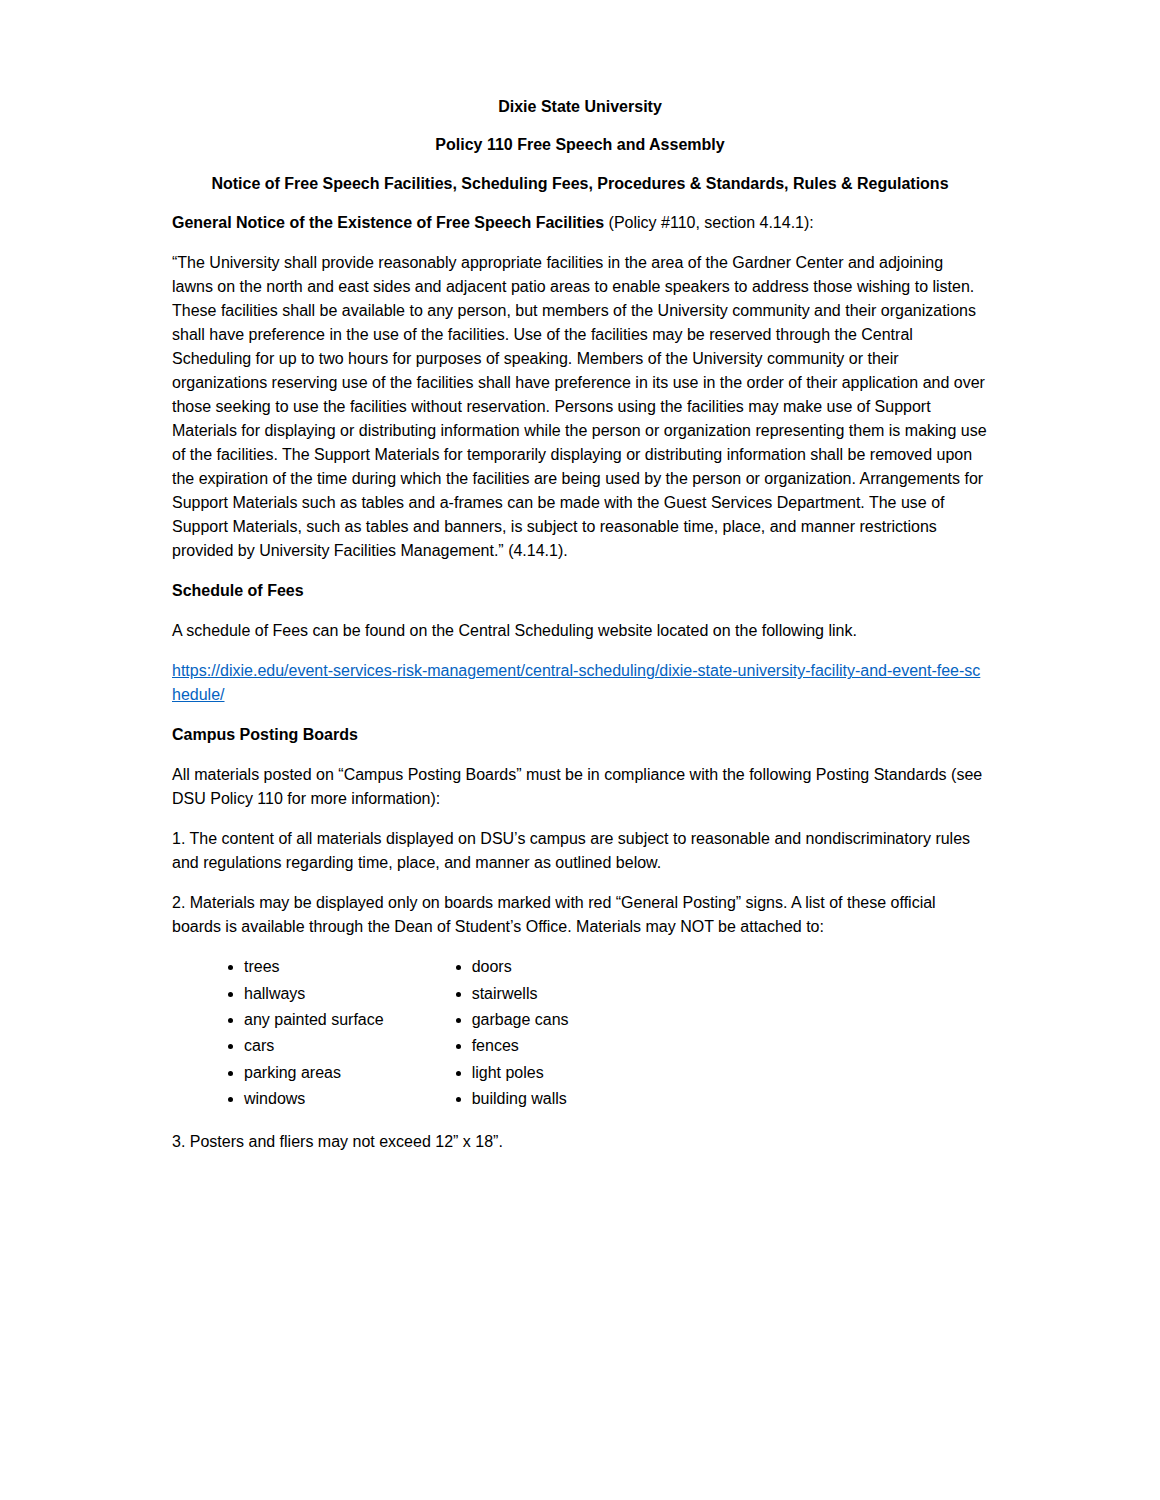Dixie State University
Policy 110 Free Speech and Assembly
Notice of Free Speech Facilities, Scheduling Fees, Procedures & Standards, Rules & Regulations
General Notice of the Existence of Free Speech Facilities (Policy #110, section 4.14.1):
“The University shall provide reasonably appropriate facilities in the area of the Gardner Center and adjoining lawns on the north and east sides and adjacent patio areas to enable speakers to address those wishing to listen. These facilities shall be available to any person, but members of the University community and their organizations shall have preference in the use of the facilities. Use of the facilities may be reserved through the Central Scheduling for up to two hours for purposes of speaking. Members of the University community or their organizations reserving use of the facilities shall have preference in its use in the order of their application and over those seeking to use the facilities without reservation. Persons using the facilities may make use of Support Materials for displaying or distributing information while the person or organization representing them is making use of the facilities. The Support Materials for temporarily displaying or distributing information shall be removed upon the expiration of the time during which the facilities are being used by the person or organization. Arrangements for Support Materials such as tables and a-frames can be made with the Guest Services Department. The use of Support Materials, such as tables and banners, is subject to reasonable time, place, and manner restrictions provided by University Facilities Management.” (4.14.1).
Schedule of Fees
A schedule of Fees can be found on the Central Scheduling website located on the following link.
https://dixie.edu/event-services-risk-management/central-scheduling/dixie-state-university-facility-and-event-fee-schedule/
Campus Posting Boards
All materials posted on “Campus Posting Boards” must be in compliance with the following Posting Standards (see DSU Policy 110 for more information):
1. The content of all materials displayed on DSU’s campus are subject to reasonable and nondiscriminatory rules and regulations regarding time, place, and manner as outlined below.
2. Materials may be displayed only on boards marked with red “General Posting” signs. A list of these official boards is available through the Dean of Student’s Office. Materials may NOT be attached to:
trees
hallways
any painted surface
cars
parking areas
windows
doors
stairwells
garbage cans
fences
light poles
building walls
3. Posters and fliers may not exceed 12” x 18”.